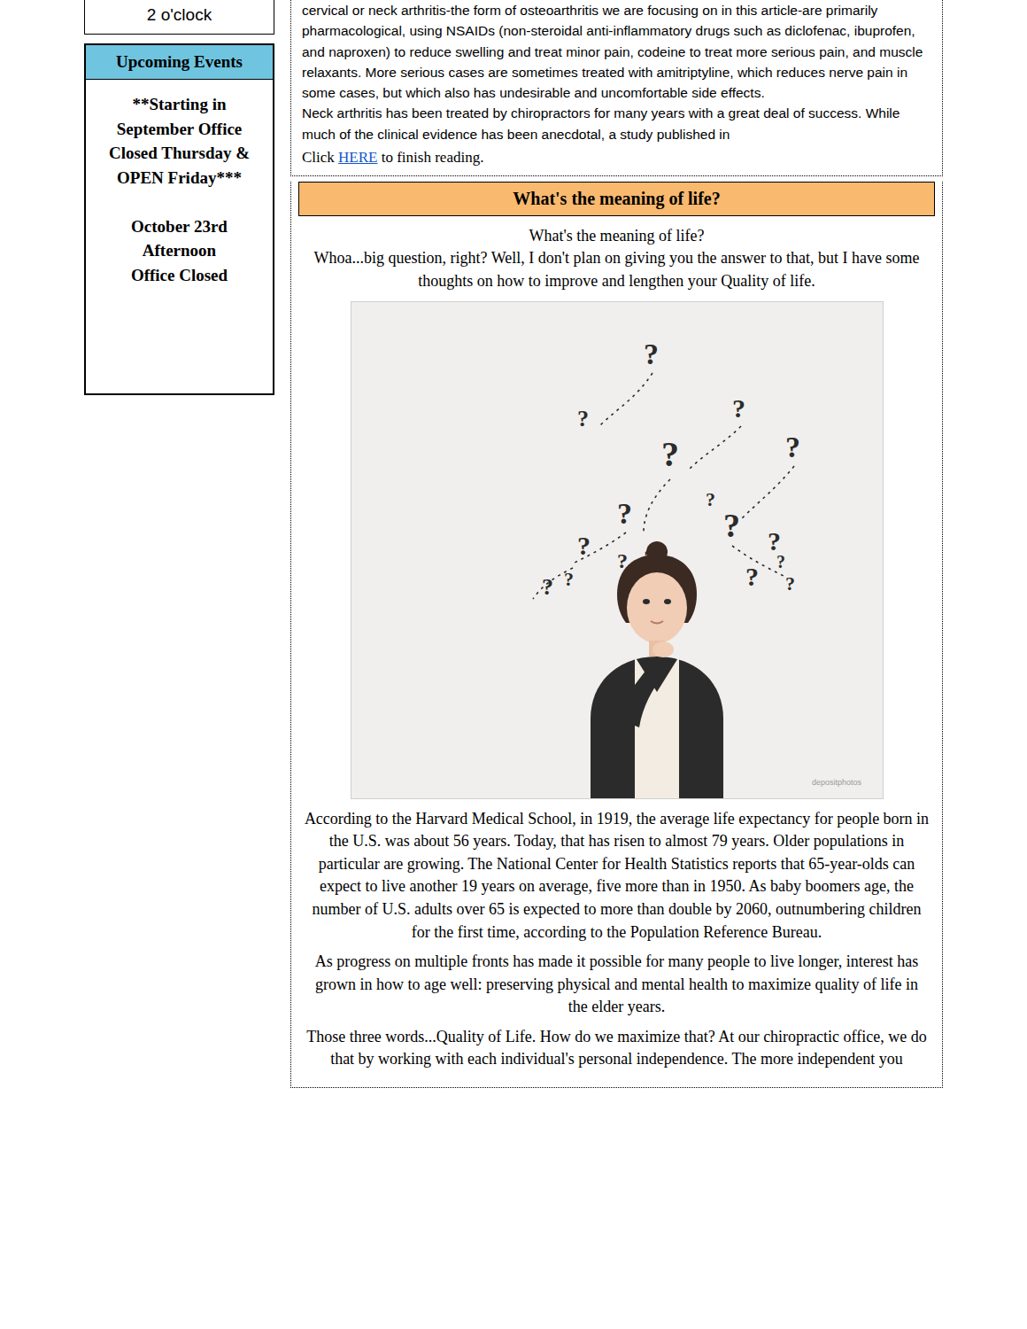2 o'clock
Upcoming Events
**Starting in September Office Closed Thursday & OPEN Friday***
October 23rd
Afternoon
Office Closed
cervical or neck arthritis-the form of osteoarthritis we are focusing on in this article-are primarily pharmacological, using NSAIDs (non-steroidal anti-inflammatory drugs such as diclofenac, ibuprofen, and naproxen) to reduce swelling and treat minor pain, codeine to treat more serious pain, and muscle relaxants. More serious cases are sometimes treated with amitriptyline, which reduces nerve pain in some cases, but which also has undesirable and uncomfortable side effects.
Neck arthritis has been treated by chiropractors for many years with a great deal of success. While much of the clinical evidence has been anecdotal, a study published in
Click HERE to finish reading.
What's the meaning of life?
What's the meaning of life?
Whoa...big question, right? Well, I don't plan on giving you the answer to that, but I have some thoughts on how to improve and lengthen your Quality of life.
? ? ? ? ? ? ? ? ? ? ? ? ? ? ? ? ? depositphotos
According to the Harvard Medical School, in 1919, the average life expectancy for people born in the U.S. was about 56 years. Today, that has risen to almost 79 years. Older populations in particular are growing. The National Center for Health Statistics reports that 65-year-olds can expect to live another 19 years on average, five more than in 1950. As baby boomers age, the number of U.S. adults over 65 is expected to more than double by 2060, outnumbering children for the first time, according to the Population Reference Bureau.
As progress on multiple fronts has made it possible for many people to live longer, interest has grown in how to age well: preserving physical and mental health to maximize quality of life in the elder years.
Those three words...Quality of Life. How do we maximize that? At our chiropractic office, we do that by working with each individual's personal independence. The more independent you